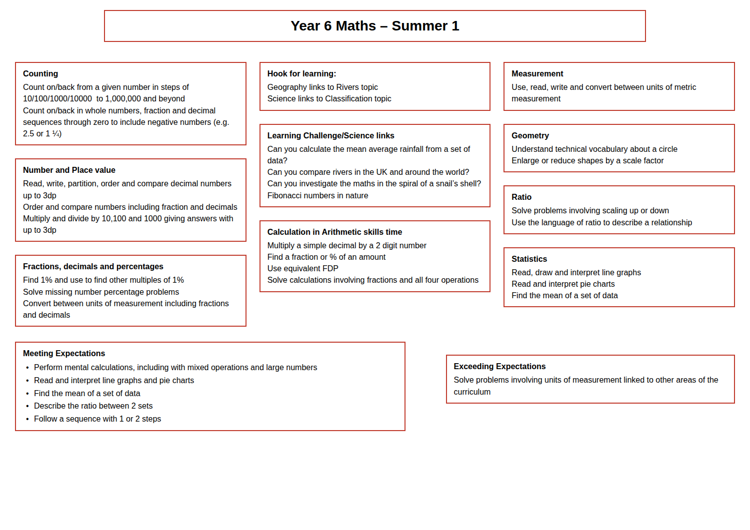Year 6 Maths – Summer 1
Counting
Count on/back from a given number in steps of 10/100/1000/10000 to 1,000,000 and beyond
Count on/back in whole numbers, fraction and decimal sequences through zero to include negative numbers (e.g. 2.5 or 1 ¼)
Number and Place value
Read, write, partition, order and compare decimal numbers up to 3dp
Order and compare numbers including fraction and decimals
Multiply and divide by 10,100 and 1000 giving answers with up to 3dp
Fractions, decimals and percentages
Find 1% and use to find other multiples of 1%
Solve missing number percentage problems
Convert between units of measurement including fractions and decimals
Hook for learning:
Geography links to Rivers topic
Science links to Classification topic
Learning Challenge/Science links
Can you calculate the mean average rainfall from a set of data?
Can you compare rivers in the UK and around the world?
Can you investigate the maths in the spiral of a snail’s shell? Fibonacci numbers in nature
Calculation in Arithmetic skills time
Multiply a simple decimal by a 2 digit number
Find a fraction or % of an amount
Use equivalent FDP
Solve calculations involving fractions and all four operations
Measurement
Use, read, write and convert between units of metric measurement
Geometry
Understand technical vocabulary about a circle
Enlarge or reduce shapes by a scale factor
Ratio
Solve problems involving scaling up or down
Use the language of ratio to describe a relationship
Statistics
Read, draw and interpret line graphs
Read and interpret pie charts
Find the mean of a set of data
Meeting Expectations
Perform mental calculations, including with mixed operations and large numbers
Read and interpret line graphs and pie charts
Find the mean of a set of data
Describe the ratio between 2 sets
Follow a sequence with 1 or 2 steps
Exceeding Expectations
Solve problems involving units of measurement linked to other areas of the curriculum